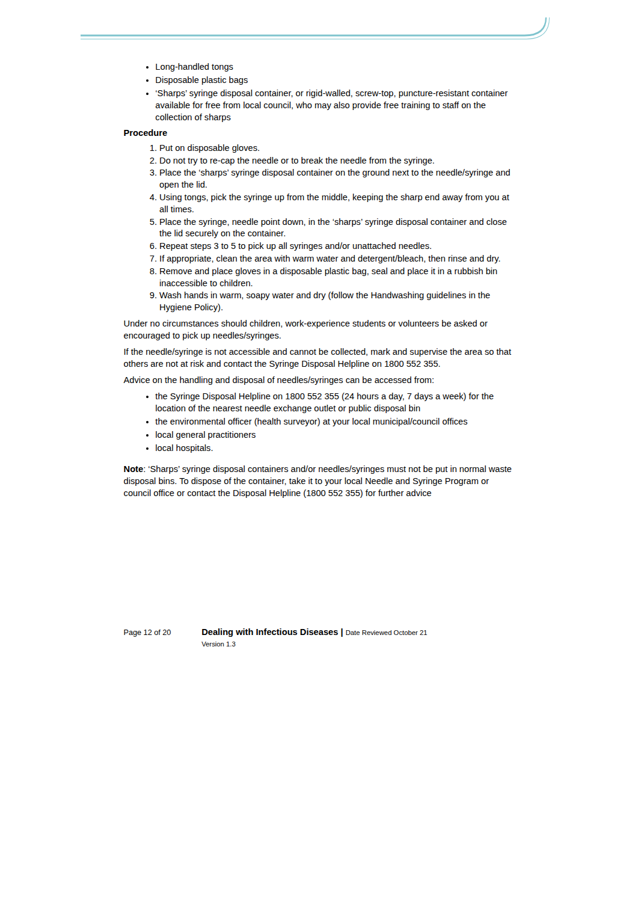Long-handled tongs
Disposable plastic bags
‘Sharps’ syringe disposal container, or rigid-walled, screw-top, puncture-resistant container available for free from local council, who may also provide free training to staff on the collection of sharps
Procedure
Put on disposable gloves.
Do not try to re-cap the needle or to break the needle from the syringe.
Place the ‘sharps’ syringe disposal container on the ground next to the needle/syringe and open the lid.
Using tongs, pick the syringe up from the middle, keeping the sharp end away from you at all times.
Place the syringe, needle point down, in the ‘sharps’ syringe disposal container and close the lid securely on the container.
Repeat steps 3 to 5 to pick up all syringes and/or unattached needles.
If appropriate, clean the area with warm water and detergent/bleach, then rinse and dry.
Remove and place gloves in a disposable plastic bag, seal and place it in a rubbish bin inaccessible to children.
Wash hands in warm, soapy water and dry (follow the Handwashing guidelines in the Hygiene Policy).
Under no circumstances should children, work-experience students or volunteers be asked or encouraged to pick up needles/syringes.
If the needle/syringe is not accessible and cannot be collected, mark and supervise the area so that others are not at risk and contact the Syringe Disposal Helpline on 1800 552 355.
Advice on the handling and disposal of needles/syringes can be accessed from:
the Syringe Disposal Helpline on 1800 552 355 (24 hours a day, 7 days a week) for the location of the nearest needle exchange outlet or public disposal bin
the environmental officer (health surveyor) at your local municipal/council offices
local general practitioners
local hospitals.
Note: ‘Sharps’ syringe disposal containers and/or needles/syringes must not be put in normal waste disposal bins. To dispose of the container, take it to your local Needle and Syringe Program or council office or contact the Disposal Helpline (1800 552 355) for further advice
Page 12 of 20 Dealing with Infectious Diseases | Date Reviewed October 21
Version 1.3